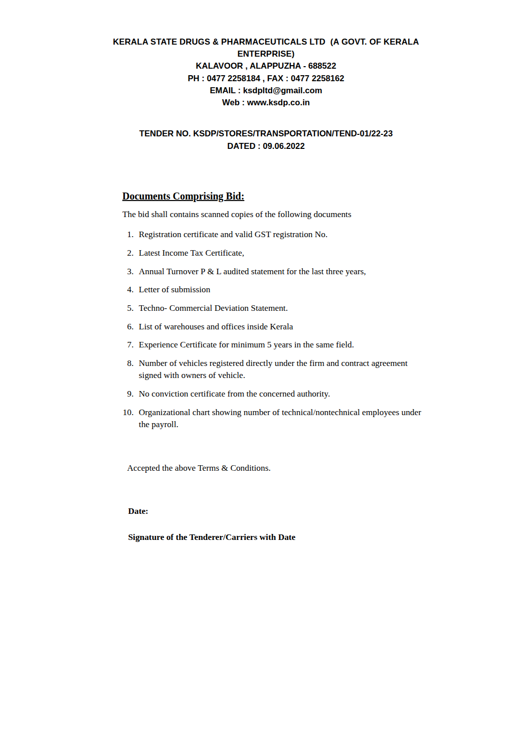KERALA STATE DRUGS & PHARMACEUTICALS LTD (A GOVT. OF KERALA ENTERPRISE)
KALAVOOR , ALAPPUZHA - 688522
PH : 0477 2258184 , FAX : 0477 2258162
EMAIL : ksdpltd@gmail.com
Web : www.ksdp.co.in
TENDER NO. KSDP/STORES/TRANSPORTATION/TEND-01/22-23
DATED : 09.06.2022
Documents Comprising Bid:
The bid shall contains scanned copies of the following documents
Registration certificate and valid GST registration No.
Latest Income Tax Certificate,
Annual Turnover P & L audited statement for the last three years,
Letter of submission
Techno- Commercial Deviation Statement.
List of warehouses and offices inside Kerala
Experience Certificate for minimum 5 years in the same field.
Number of vehicles registered directly under the firm and contract agreement signed with owners of vehicle.
No conviction certificate from the concerned authority.
Organizational chart showing number of technical/nontechnical employees under the payroll.
Accepted the above Terms & Conditions.
Date:
Signature of the Tenderer/Carriers with Date